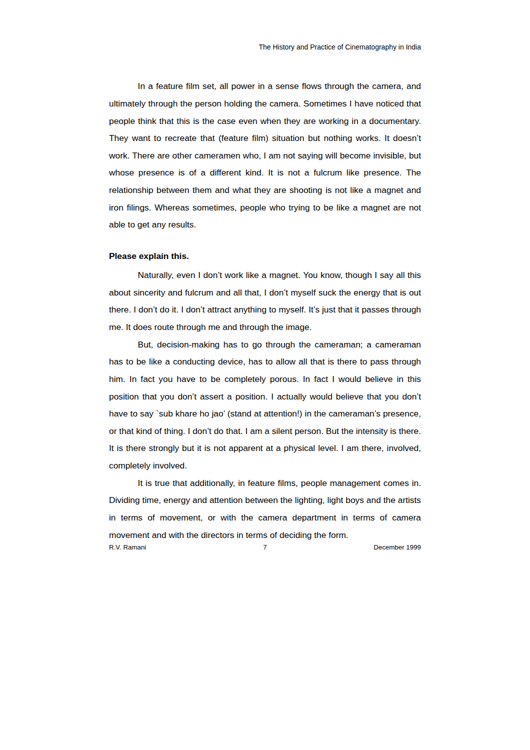The History and Practice of Cinematography in India
In a feature film set, all power in a sense flows through the camera, and ultimately through the person holding the camera. Sometimes I have noticed that people think that this is the case even when they are working in a documentary. They want to recreate that (feature film) situation but nothing works. It doesn’t work. There are other cameramen who, I am not saying will become invisible, but whose presence is of a different kind. It is not a fulcrum like presence. The relationship between them and what they are shooting is not like a magnet and iron filings. Whereas sometimes, people who trying to be like a magnet are not able to get any results.
Please explain this.
Naturally, even I don’t work like a magnet. You know, though I say all this about sincerity and fulcrum and all that, I don’t myself suck the energy that is out there. I don’t do it. I don’t attract anything to myself. It’s just that it passes through me. It does route through me and through the image.
But, decision-making has to go through the cameraman; a cameraman has to be like a conducting device, has to allow all that is there to pass through him. In fact you have to be completely porous. In fact I would believe in this position that you don’t assert a position. I actually would believe that you don’t have to say `sub khare ho jao’ (stand at attention!) in the cameraman’s presence, or that kind of thing. I don’t do that. I am a silent person. But the intensity is there. It is there strongly but it is not apparent at a physical level. I am there, involved, completely involved.
It is true that additionally, in feature films, people management comes in. Dividing time, energy and attention between the lighting, light boys and the artists in terms of movement, or with the camera department in terms of camera movement and with the directors in terms of deciding the form.
R.V. Ramani
7
December 1999